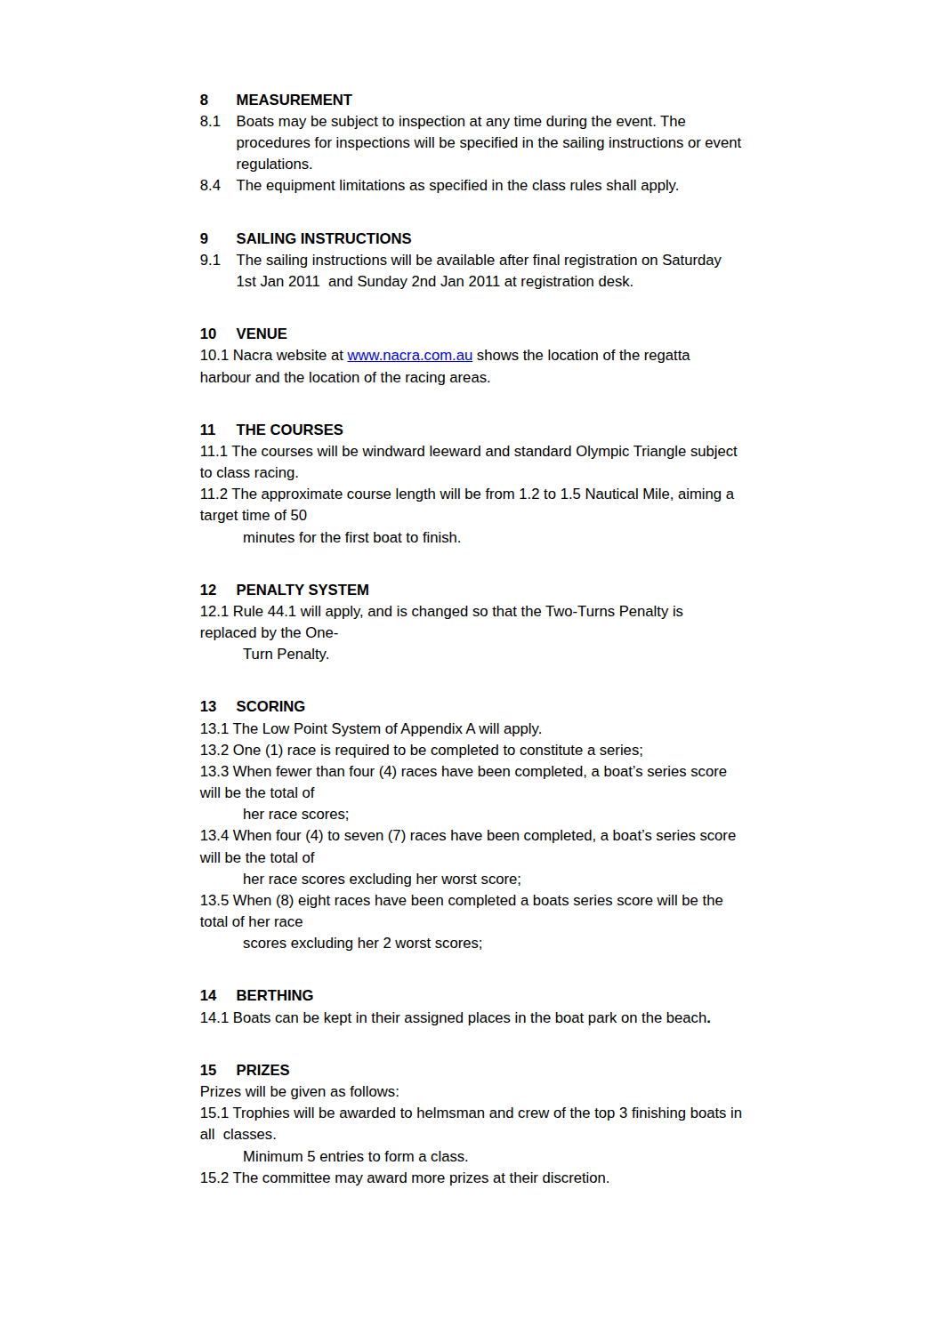8 MEASUREMENT
8.1 Boats may be subject to inspection at any time during the event. The procedures for inspections will be specified in the sailing instructions or event regulations.
8.4 The equipment limitations as specified in the class rules shall apply.
9 SAILING INSTRUCTIONS
9.1 The sailing instructions will be available after final registration on Saturday 1st Jan 2011 and Sunday 2nd Jan 2011 at registration desk.
10 VENUE
10.1 Nacra website at www.nacra.com.au shows the location of the regatta harbour and the location of the racing areas.
11 THE COURSES
11.1 The courses will be windward leeward and standard Olympic Triangle subject to class racing.
11.2 The approximate course length will be from 1.2 to 1.5 Nautical Mile, aiming a target time of 50
minutes for the first boat to finish.
12 PENALTY SYSTEM
12.1 Rule 44.1 will apply, and is changed so that the Two-Turns Penalty is replaced by the One-
Turn Penalty.
13 SCORING
13.1 The Low Point System of Appendix A will apply.
13.2 One (1) race is required to be completed to constitute a series;
13.3 When fewer than four (4) races have been completed, a boat’s series score will be the total of
her race scores;
13.4 When four (4) to seven (7) races have been completed, a boat’s series score will be the total of
her race scores excluding her worst score;
13.5 When (8) eight races have been completed a boats series score will be the total of her race
scores excluding her 2 worst scores;
14 BERTHING
14.1 Boats can be kept in their assigned places in the boat park on the beach.
15 PRIZES
Prizes will be given as follows:
15.1 Trophies will be awarded to helmsman and crew of the top 3 finishing boats in all classes.
Minimum 5 entries to form a class.
15.2 The committee may award more prizes at their discretion.